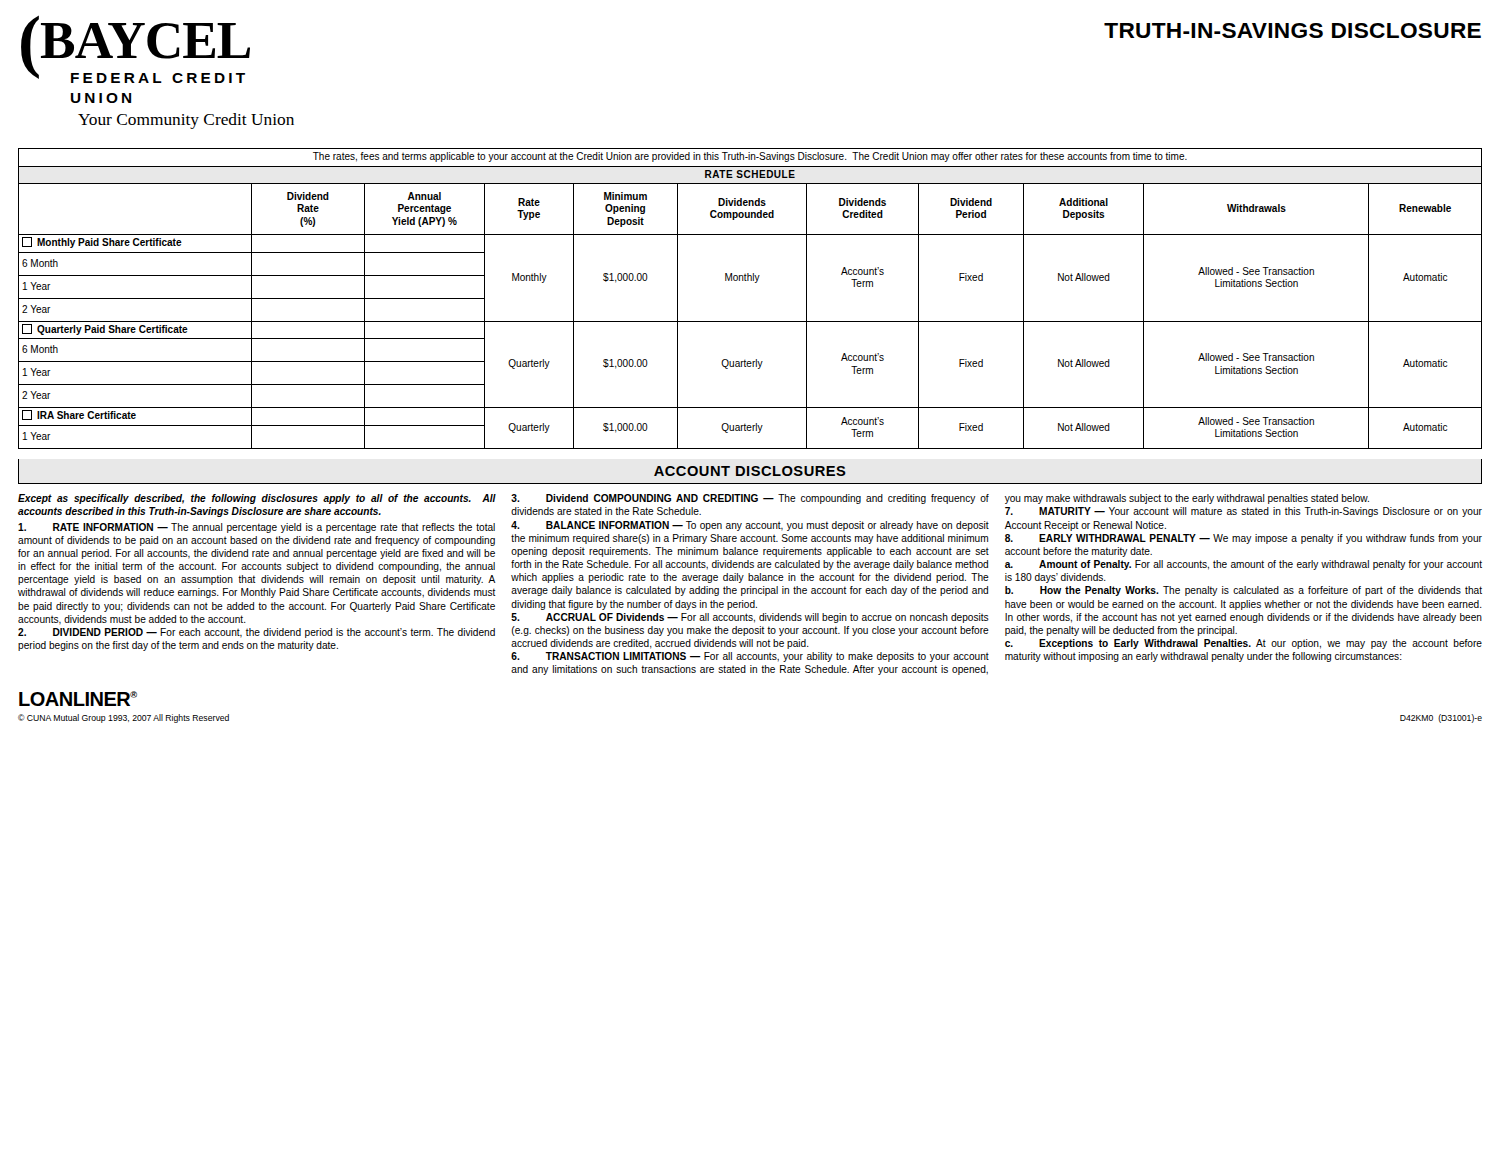(BAYCEL
FEDERAL CREDIT UNION
Your Community Credit Union
TRUTH-IN-SAVINGS DISCLOSURE
| The rates, fees and terms applicable to your account at the Credit Union are provided in this Truth-in-Savings Disclosure. The Credit Union may offer other rates for these accounts from time to time. |
| RATE SCHEDULE |
| | Dividend Rate (%) | Annual Percentage Yield (APY) % | Rate Type | Minimum Opening Deposit | Dividends Compounded | Dividends Credited | Dividend Period | Additional Deposits | Withdrawals | Renewable |
| Monthly Paid Share Certificate | | | Monthly | $1,000.00 | Monthly | Account’s Term | Fixed | Not Allowed | Allowed - See Transaction Limitations Section | Automatic |
| 6 Month | | |
| 1 Year | | |
| 2 Year | | |
| Quarterly Paid Share Certificate | | | Quarterly | $1,000.00 | Quarterly | Account’s Term | Fixed | Not Allowed | Allowed - See Transaction Limitations Section | Automatic |
| 6 Month | | |
| 1 Year | | |
| 2 Year | | |
| IRA Share Certificate | | | Quarterly | $1,000.00 | Quarterly | Account’s Term | Fixed | Not Allowed | Allowed - See Transaction Limitations Section | Automatic |
| 1 Year | | |
ACCOUNT DISCLOSURES
Except as specifically described, the following disclosures apply to all of the accounts. All accounts described in this Truth-in-Savings Disclosure are share accounts.
1. RATE INFORMATION — The annual percentage yield is a percentage rate that reflects the total amount of dividends to be paid on an account based on the dividend rate and frequency of compounding for an annual period. For all accounts, the dividend rate and annual percentage yield are fixed and will be in effect for the initial term of the account. For accounts subject to dividend compounding, the annual percentage yield is based on an assumption that dividends will remain on deposit until maturity. A withdrawal of dividends will reduce earnings. For Monthly Paid Share Certificate accounts, dividends must be paid directly to you; dividends can not be added to the account. For Quarterly Paid Share Certificate accounts, dividends must be added to the account.
2. DIVIDEND PERIOD — For each account, the dividend period is the account’s term. The dividend period begins on the first day of the term and ends on the maturity date.
3. Dividend COMPOUNDING AND CREDITING — The compounding and crediting frequency of dividends are stated in the Rate Schedule.
4. BALANCE INFORMATION — To open any account, you must deposit or already have on deposit the minimum required share(s) in a Primary Share account. Some accounts may have additional minimum opening deposit requirements. The minimum balance requirements applicable to each account are set forth in the Rate Schedule. For all accounts, dividends are calculated by the average daily balance method which applies a periodic rate to the average daily balance in the account for the dividend period. The average daily balance is calculated by adding the principal in the account for each day of the period and dividing that figure by the number of days in the period.
5. ACCRUAL OF Dividends — For all accounts, dividends will begin to accrue on noncash deposits (e.g. checks) on the business day you make the deposit to your account. If you close your account before accrued dividends are credited, accrued dividends will not be paid.
6. TRANSACTION LIMITATIONS — For all accounts, your ability to make deposits to your account and any limitations on such transactions are stated in the Rate Schedule. After your account is opened, you may make withdrawals subject to the early withdrawal penalties stated below.
7. MATURITY — Your account will mature as stated in this Truth-in-Savings Disclosure or on your Account Receipt or Renewal Notice.
8. EARLY WITHDRAWAL PENALTY — We may impose a penalty if you withdraw funds from your account before the maturity date.
a. Amount of Penalty. For all accounts, the amount of the early withdrawal penalty for your account is 180 days’ dividends.
b. How the Penalty Works. The penalty is calculated as a forfeiture of part of the dividends that have been or would be earned on the account. It applies whether or not the dividends have been earned. In other words, if the account has not yet earned enough dividends or if the dividends have already been paid, the penalty will be deducted from the principal.
c. Exceptions to Early Withdrawal Penalties. At our option, we may pay the account before maturity without imposing an early withdrawal penalty under the following circumstances:
LOANLINER®
© CUNA Mutual Group 1993, 2007 All Rights Reserved
D42KM0 (D31001)-e